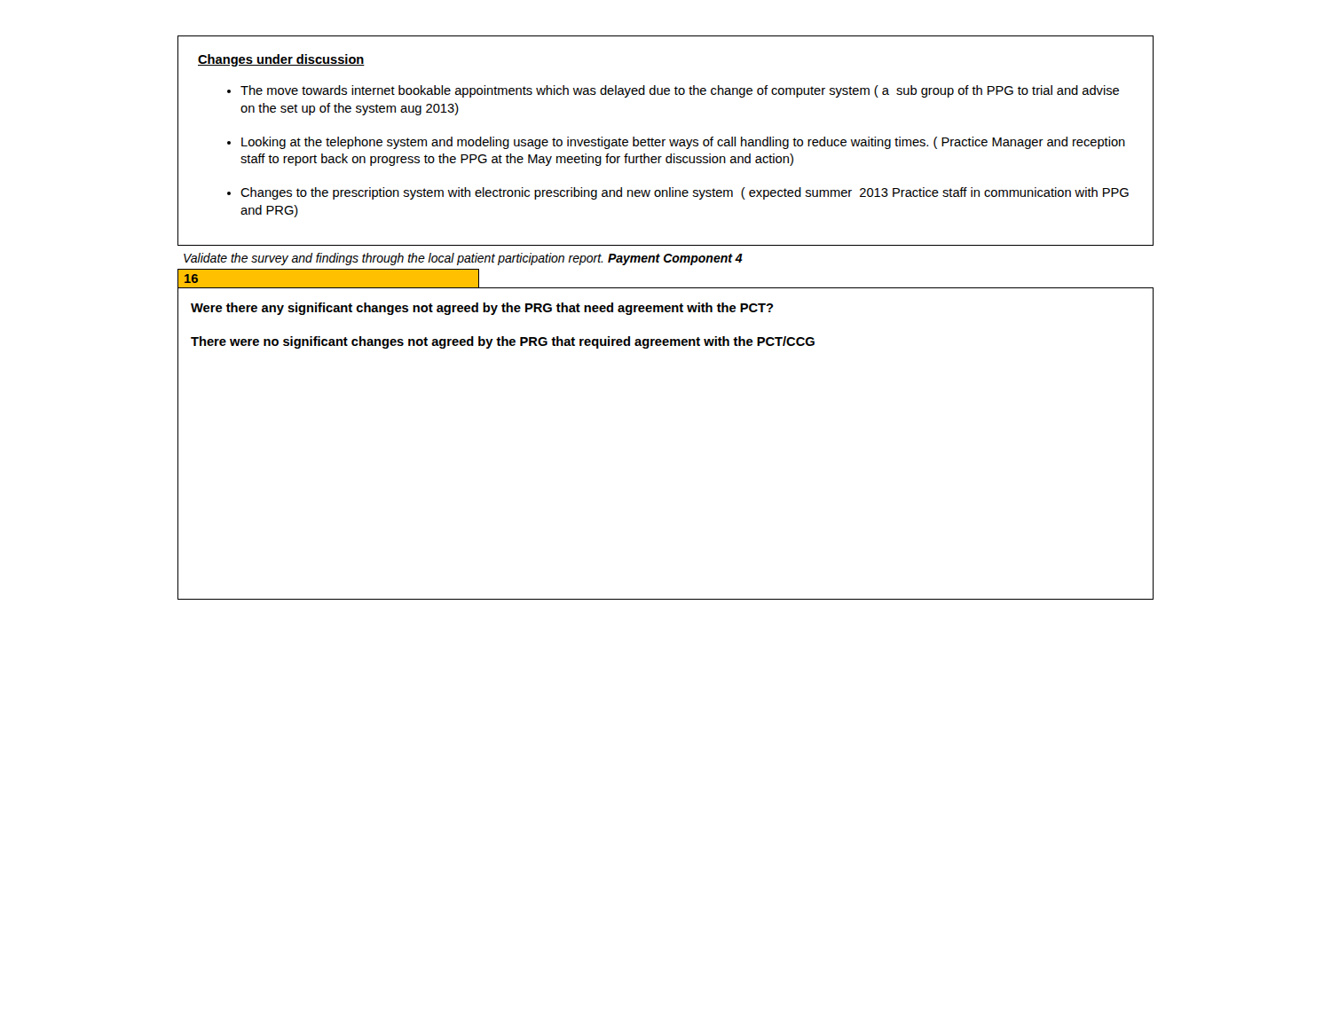Changes under discussion
The move towards internet bookable appointments which was delayed due to the change of computer system ( a sub group of th PPG to trial and advise on the set up of the system aug 2013)
Looking at the telephone system and modeling usage to investigate better ways of call handling to reduce waiting times. ( Practice Manager and reception staff to report back on progress to the PPG at the May meeting for further discussion and action)
Changes to the prescription system with electronic prescribing and new online system ( expected summer 2013 Practice staff in communication with PPG and PRG)
Validate the survey and findings through the local patient participation report. Payment Component 4
16
Were there any significant changes not agreed by the PRG that need agreement with the PCT?
There were no significant changes not agreed by the PRG that required agreement with the PCT/CCG